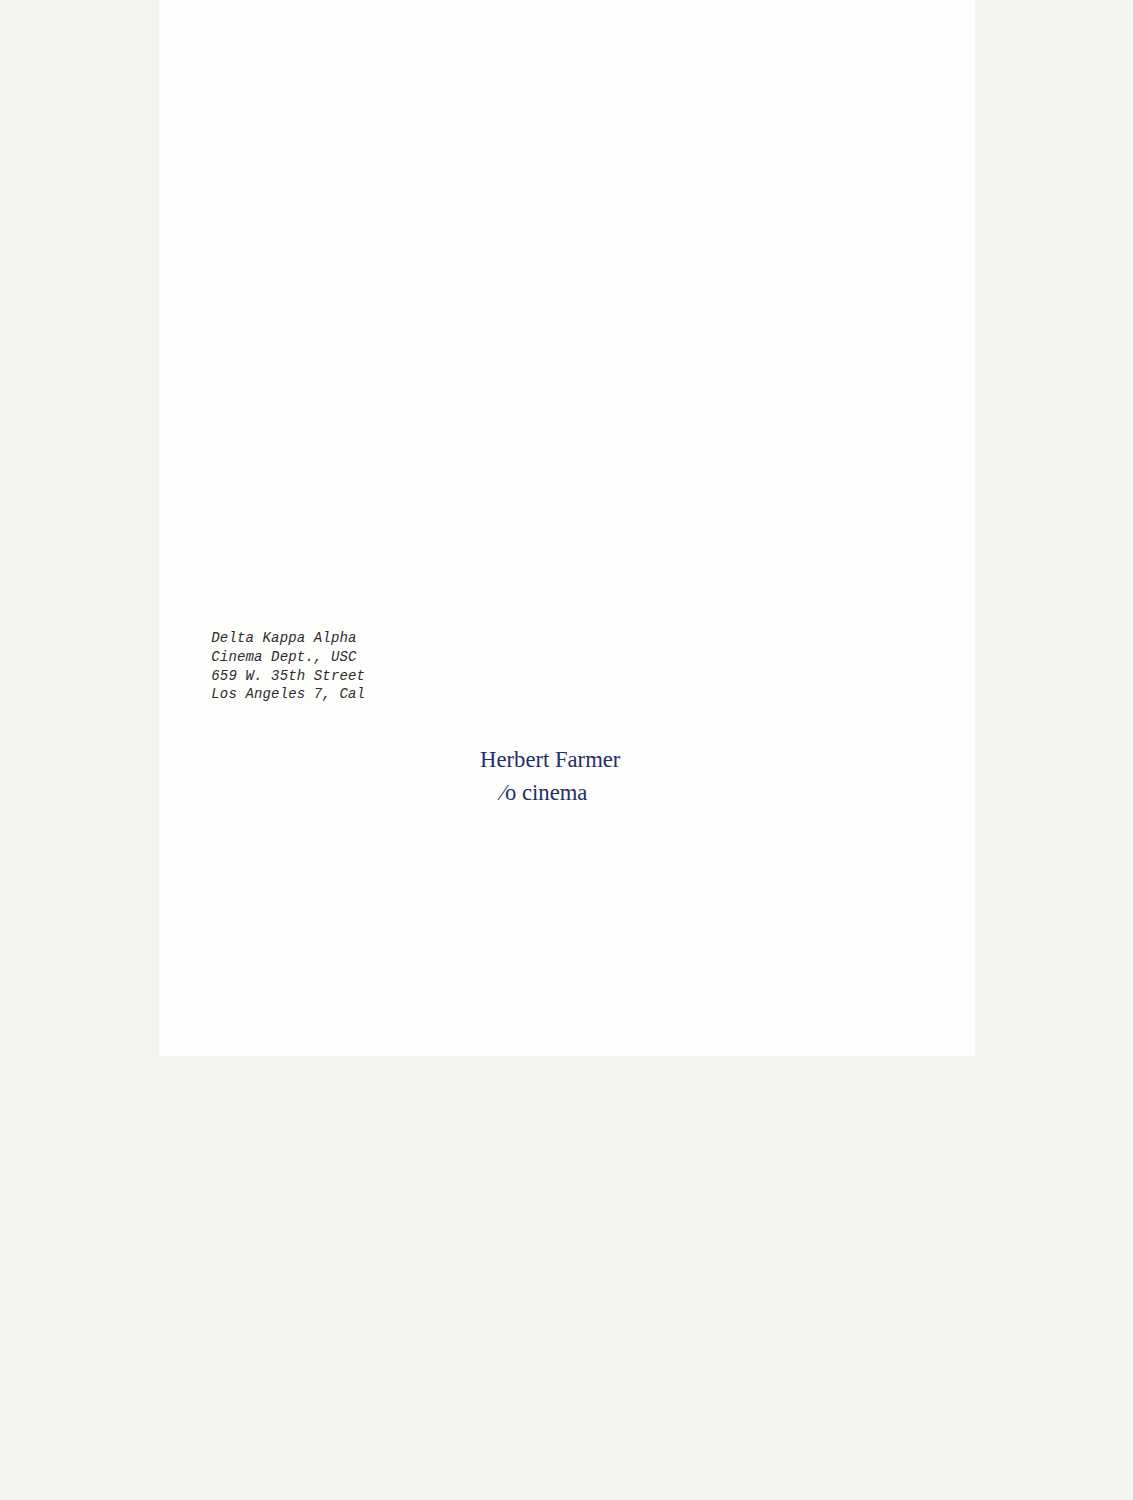Delta Kappa Alpha
Cinema Dept., USC
659 W. 35th Street
Los Angeles 7, Cal
Herbert Farmer ⁄o cinema